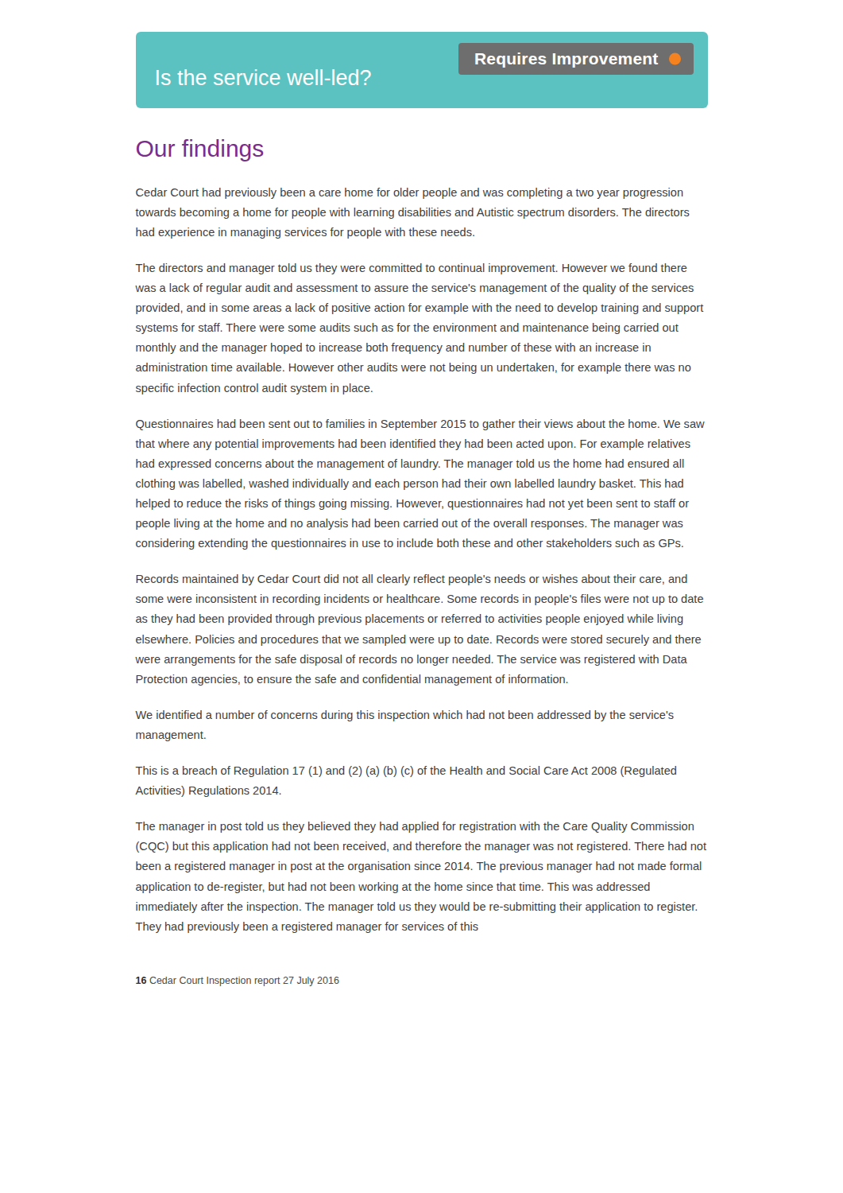Requires Improvement
Is the service well-led?
Our findings
Cedar Court had previously been a care home for older people and was completing a two year progression towards becoming a home for people with learning disabilities and Autistic spectrum disorders. The directors had experience in managing services for people with these needs.
The directors and manager told us they were committed to continual improvement. However we found there was a lack of regular audit and assessment to assure the service's management of the quality of the services provided, and in some areas a lack of positive action for example with the need to develop training and support systems for staff. There were some audits such as for the environment and maintenance being carried out monthly and the manager hoped to increase both frequency and number of these with an increase in administration time available. However other audits were not being un undertaken, for example there was no specific infection control audit system in place.
Questionnaires had been sent out to families in September 2015 to gather their views about the home. We saw that where any potential improvements had been identified they had been acted upon. For example relatives had expressed concerns about the management of laundry. The manager told us the home had ensured all clothing was labelled, washed individually and each person had their own labelled laundry basket. This had helped to reduce the risks of things going missing. However, questionnaires had not yet been sent to staff or people living at the home and no analysis had been carried out of the overall responses. The manager was considering extending the questionnaires in use to include both these and other stakeholders such as GPs.
Records maintained by Cedar Court did not all clearly reflect people's needs or wishes about their care, and some were inconsistent in recording incidents or healthcare. Some records in people's files were not up to date as they had been provided through previous placements or referred to activities people enjoyed while living elsewhere. Policies and procedures that we sampled were up to date. Records were stored securely and there were arrangements for the safe disposal of records no longer needed. The service was registered with Data Protection agencies, to ensure the safe and confidential management of information.
We identified a number of concerns during this inspection which had not been addressed by the service's management.
This is a breach of Regulation 17 (1) and (2) (a) (b) (c) of the Health and Social Care Act 2008 (Regulated Activities) Regulations 2014.
The manager in post told us they believed they had applied for registration with the Care Quality Commission (CQC) but this application had not been received, and therefore the manager was not registered. There had not been a registered manager in post at the organisation since 2014. The previous manager had not made formal application to de-register, but had not been working at the home since that time. This was addressed immediately after the inspection. The manager told us they would be re-submitting their application to register. They had previously been a registered manager for services of this
16 Cedar Court Inspection report 27 July 2016